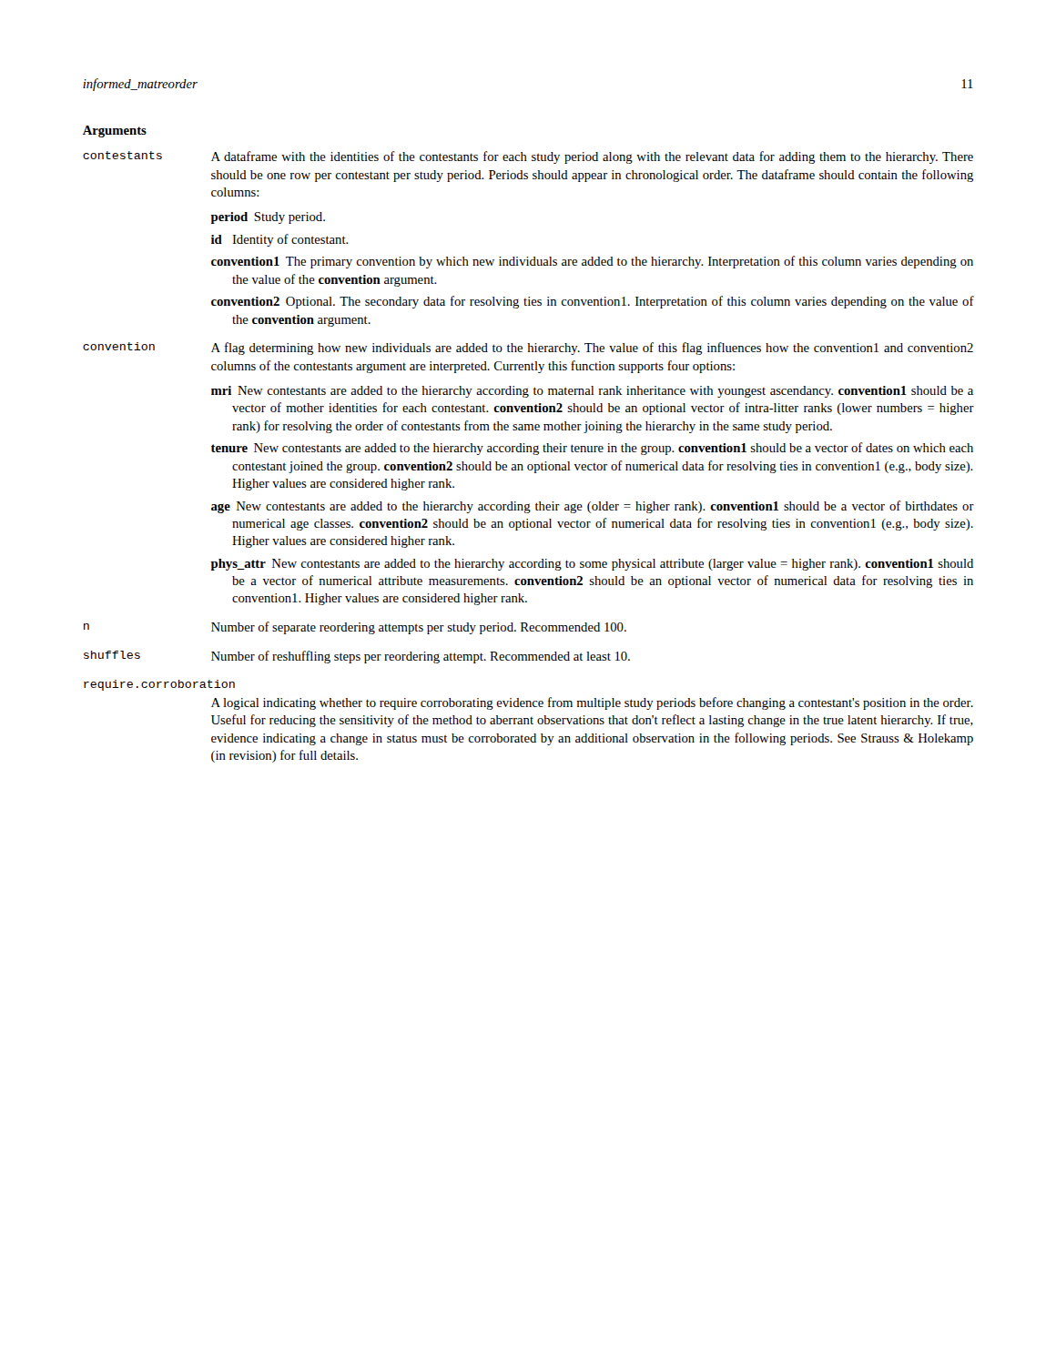informed_matreorder 11
Arguments
contestants
A dataframe with the identities of the contestants for each study period along with the relevant data for adding them to the hierarchy. There should be one row per contestant per study period. Periods should appear in chronological order. The dataframe should contain the following columns:
period
Study period.
id
Identity of contestant.
convention1
The primary convention by which new individuals are added to the hierarchy. Interpretation of this column varies depending on the value of the convention argument.
convention2
Optional. The secondary data for resolving ties in convention1. Interpretation of this column varies depending on the value of the convention argument.
convention
A flag determining how new individuals are added to the hierarchy. The value of this flag influences how the convention1 and convention2 columns of the contestants argument are interpreted. Currently this function supports four options:
mri
New contestants are added to the hierarchy according to maternal rank inheritance with youngest ascendancy. convention1 should be a vector of mother identities for each contestant. convention2 should be an optional vector of intra-litter ranks (lower numbers = higher rank) for resolving the order of contestants from the same mother joining the hierarchy in the same study period.
tenure
New contestants are added to the hierarchy according their tenure in the group. convention1 should be a vector of dates on which each contestant joined the group. convention2 should be an optional vector of numerical data for resolving ties in convention1 (e.g., body size). Higher values are considered higher rank.
age
New contestants are added to the hierarchy according their age (older = higher rank). convention1 should be a vector of birthdates or numerical age classes. convention2 should be an optional vector of numerical data for resolving ties in convention1 (e.g., body size). Higher values are considered higher rank.
phys_attr
New contestants are added to the hierarchy according to some physical attribute (larger value = higher rank). convention1 should be a vector of numerical attribute measurements. convention2 should be an optional vector of numerical data for resolving ties in convention1. Higher values are considered higher rank.
n
Number of separate reordering attempts per study period. Recommended 100.
shuffles
Number of reshuffling steps per reordering attempt. Recommended at least 10.
require.corroboration
A logical indicating whether to require corroborating evidence from multiple study periods before changing a contestant's position in the order. Useful for reducing the sensitivity of the method to aberrant observations that don't reflect a lasting change in the true latent hierarchy. If true, evidence indicating a change in status must be corroborated by an additional observation in the following periods. See Strauss & Holekamp (in revision) for full details.